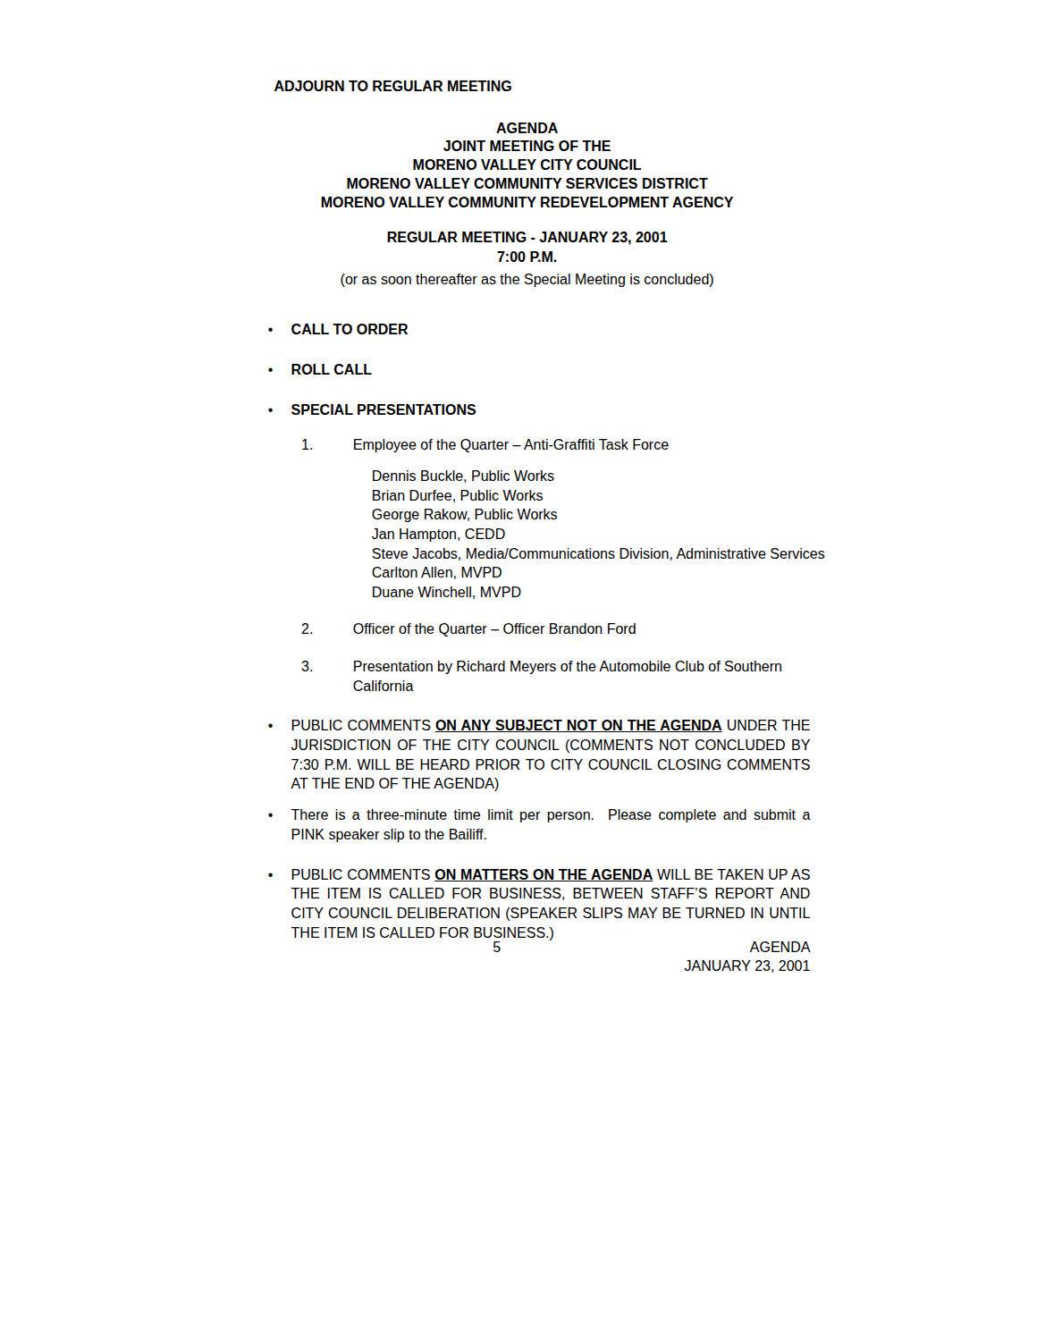ADJOURN TO REGULAR MEETING
AGENDA
JOINT MEETING OF THE
MORENO VALLEY CITY COUNCIL
MORENO VALLEY COMMUNITY SERVICES DISTRICT
MORENO VALLEY COMMUNITY REDEVELOPMENT AGENCY
REGULAR MEETING - JANUARY 23, 2001
7:00 P.M.
(or as soon thereafter as the Special Meeting is concluded)
CALL TO ORDER
ROLL CALL
SPECIAL PRESENTATIONS
1. Employee of the Quarter – Anti-Graffiti Task Force
Dennis Buckle, Public Works
Brian Durfee, Public Works
George Rakow, Public Works
Jan Hampton, CEDD
Steve Jacobs, Media/Communications Division, Administrative Services
Carlton Allen, MVPD
Duane Winchell, MVPD
2. Officer of the Quarter – Officer Brandon Ford
3. Presentation by Richard Meyers of the Automobile Club of Southern California
PUBLIC COMMENTS ON ANY SUBJECT NOT ON THE AGENDA UNDER THE JURISDICTION OF THE CITY COUNCIL (COMMENTS NOT CONCLUDED BY 7:30 P.M. WILL BE HEARD PRIOR TO CITY COUNCIL CLOSING COMMENTS AT THE END OF THE AGENDA)
There is a three-minute time limit per person. Please complete and submit a PINK speaker slip to the Bailiff.
PUBLIC COMMENTS ON MATTERS ON THE AGENDA WILL BE TAKEN UP AS THE ITEM IS CALLED FOR BUSINESS, BETWEEN STAFF’S REPORT AND CITY COUNCIL DELIBERATION (SPEAKER SLIPS MAY BE TURNED IN UNTIL THE ITEM IS CALLED FOR BUSINESS.)
5
AGENDA
JANUARY 23, 2001